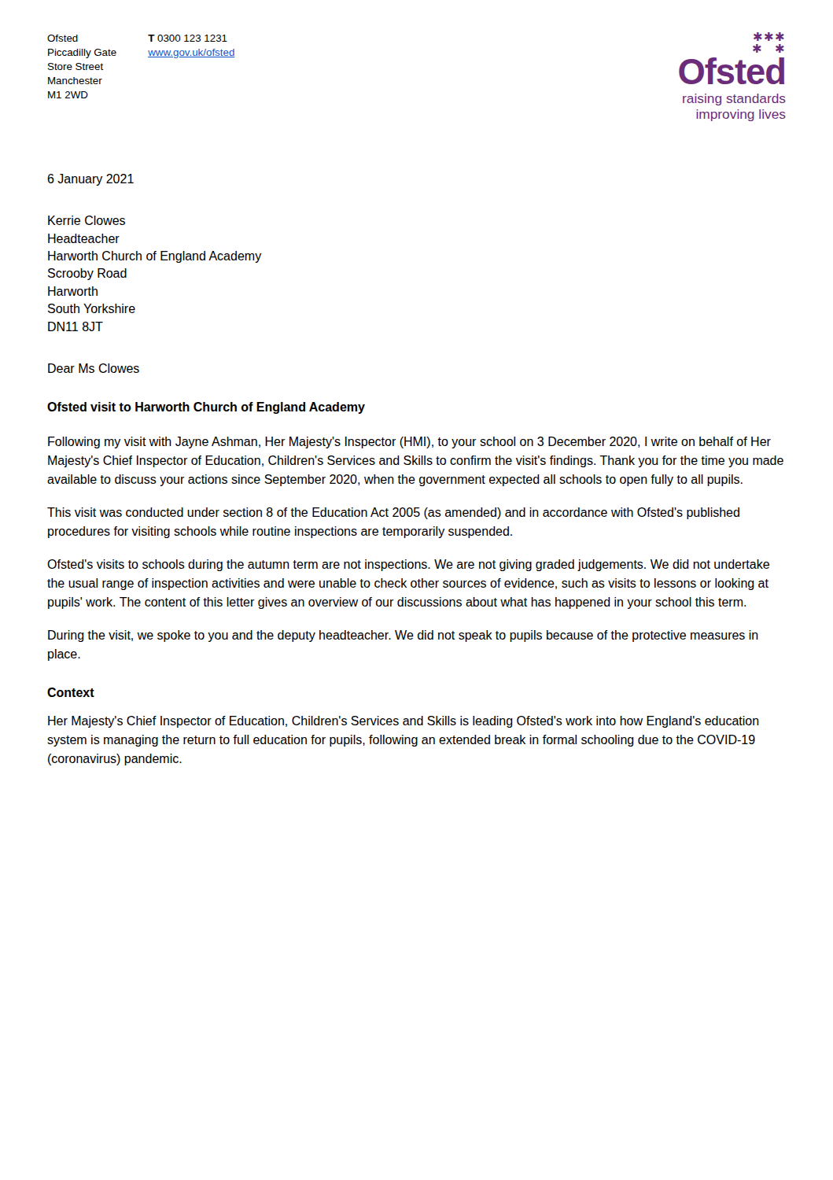Ofsted
Piccadilly Gate
Store Street
Manchester
M1 2WD
T 0300 123 1231
www.gov.uk/ofsted
✱✱✱
✱ ✱
Ofsted
raising standards
improving lives
6 January 2021
Kerrie Clowes
Headteacher
Harworth Church of England Academy
Scrooby Road
Harworth
South Yorkshire
DN11 8JT
Dear Ms Clowes
Ofsted visit to Harworth Church of England Academy
Following my visit with Jayne Ashman, Her Majesty's Inspector (HMI), to your school on 3 December 2020, I write on behalf of Her Majesty's Chief Inspector of Education, Children's Services and Skills to confirm the visit's findings. Thank you for the time you made available to discuss your actions since September 2020, when the government expected all schools to open fully to all pupils.
This visit was conducted under section 8 of the Education Act 2005 (as amended) and in accordance with Ofsted's published procedures for visiting schools while routine inspections are temporarily suspended.
Ofsted's visits to schools during the autumn term are not inspections. We are not giving graded judgements. We did not undertake the usual range of inspection activities and were unable to check other sources of evidence, such as visits to lessons or looking at pupils' work. The content of this letter gives an overview of our discussions about what has happened in your school this term.
During the visit, we spoke to you and the deputy headteacher. We did not speak to pupils because of the protective measures in place.
Context
Her Majesty's Chief Inspector of Education, Children's Services and Skills is leading Ofsted's work into how England's education system is managing the return to full education for pupils, following an extended break in formal schooling due to the COVID-19 (coronavirus) pandemic.